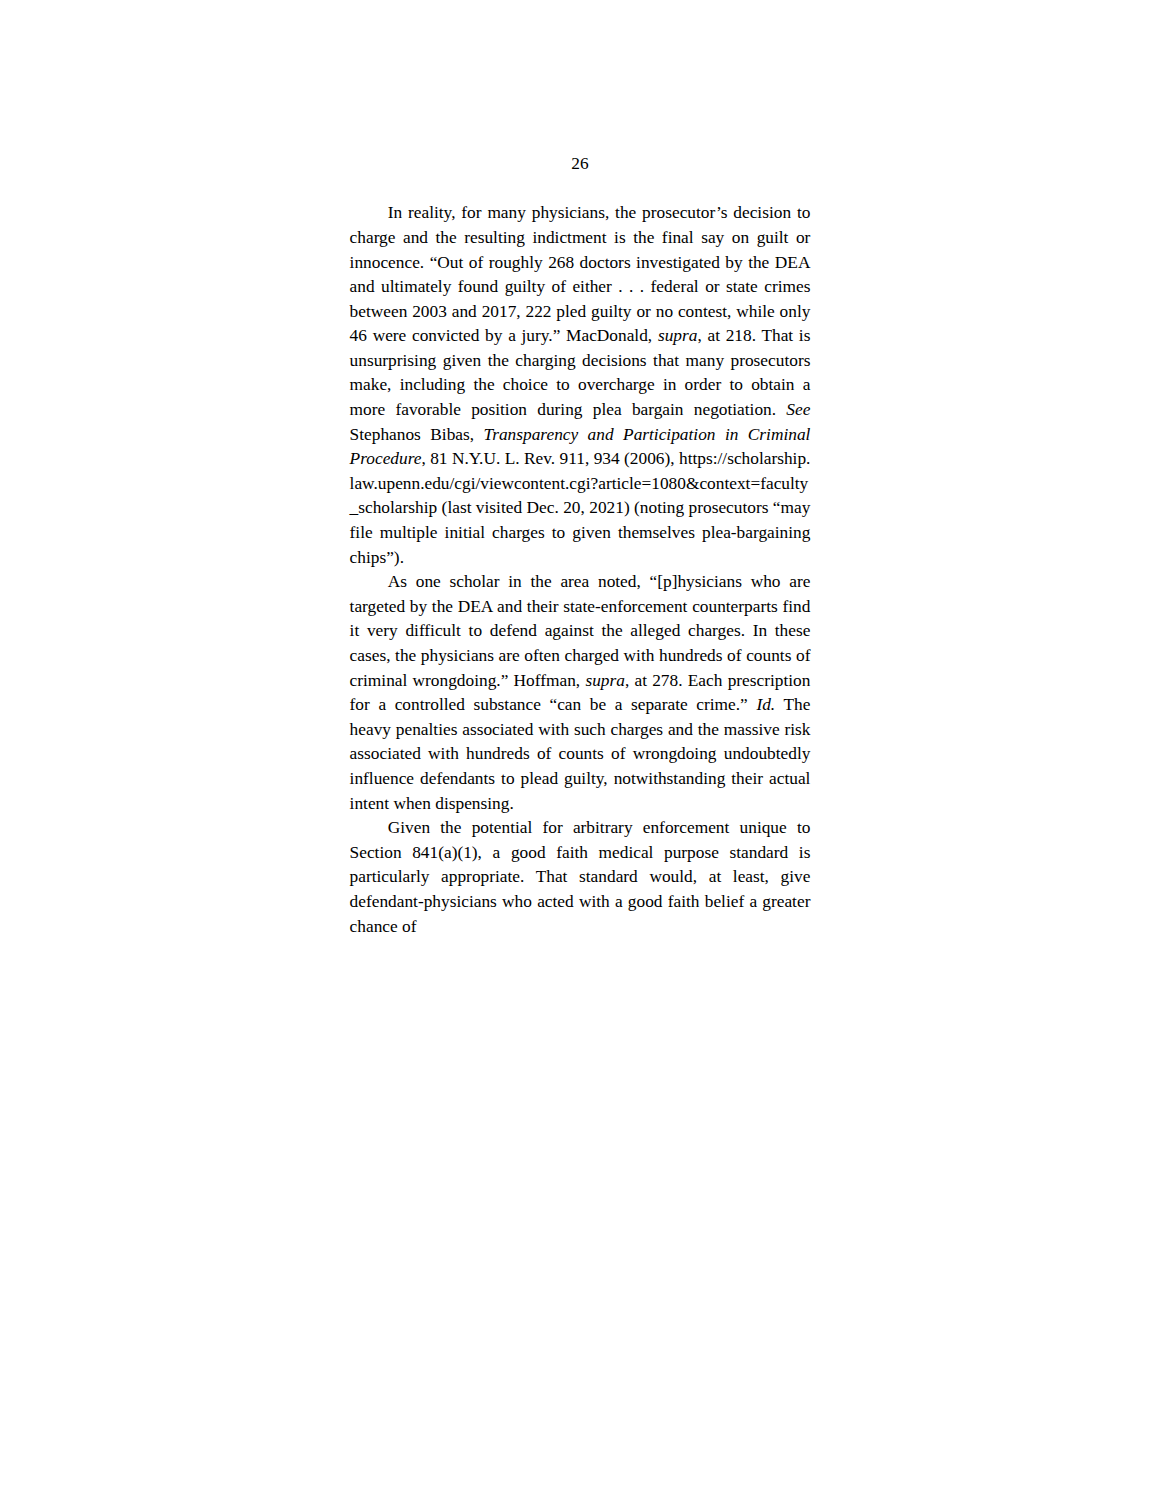26
In reality, for many physicians, the prosecutor’s decision to charge and the resulting indictment is the final say on guilt or innocence. “Out of roughly 268 doctors investigated by the DEA and ultimately found guilty of either . . . federal or state crimes between 2003 and 2017, 222 pled guilty or no contest, while only 46 were convicted by a jury.” MacDonald, supra, at 218. That is unsurprising given the charging decisions that many prosecutors make, including the choice to overcharge in order to obtain a more favorable position during plea bargain negotiation. See Stephanos Bibas, Transparency and Participation in Criminal Procedure, 81 N.Y.U. L. Rev. 911, 934 (2006), https://scholarship.law.upenn.edu/cgi/viewcontent.cgi?article=1080&context=faculty_scholarship (last visited Dec. 20, 2021) (noting prosecutors “may file multiple initial charges to given themselves plea-bargaining chips”).
As one scholar in the area noted, “[p]hysicians who are targeted by the DEA and their state-enforcement counterparts find it very difficult to defend against the alleged charges. In these cases, the physicians are often charged with hundreds of counts of criminal wrongdoing.” Hoffman, supra, at 278. Each prescription for a controlled substance “can be a separate crime.” Id. The heavy penalties associated with such charges and the massive risk associated with hundreds of counts of wrongdoing undoubtedly influence defendants to plead guilty, notwithstanding their actual intent when dispensing.
Given the potential for arbitrary enforcement unique to Section 841(a)(1), a good faith medical purpose standard is particularly appropriate. That standard would, at least, give defendant-physicians who acted with a good faith belief a greater chance of